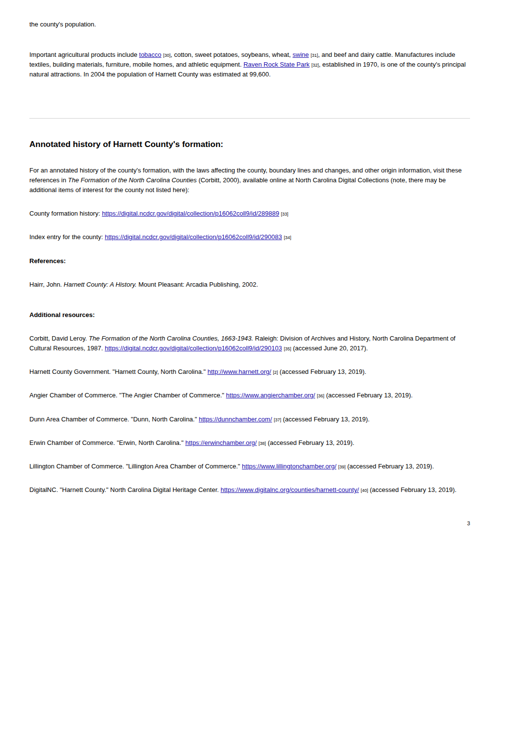the county's population.
Important agricultural products include tobacco [30], cotton, sweet potatoes, soybeans, wheat, swine [31], and beef and dairy cattle. Manufactures include textiles, building materials, furniture, mobile homes, and athletic equipment. Raven Rock State Park [32], established in 1970, is one of the county's principal natural attractions. In 2004 the population of Harnett County was estimated at 99,600.
Annotated history of Harnett County's formation:
For an annotated history of the county's formation, with the laws affecting the county, boundary lines and changes, and other origin information, visit these references in The Formation of the North Carolina Counties (Corbitt, 2000), available online at North Carolina Digital Collections (note, there may be additional items of interest for the county not listed here):
County formation history: https://digital.ncdcr.gov/digital/collection/p16062coll9/id/289889 [33]
Index entry for the county: https://digital.ncdcr.gov/digital/collection/p16062coll9/id/290083 [34]
References:
Hairr, John. Harnett County: A History. Mount Pleasant: Arcadia Publishing, 2002.
Additional resources:
Corbitt, David Leroy. The Formation of the North Carolina Counties, 1663-1943. Raleigh: Division of Archives and History, North Carolina Department of Cultural Resources, 1987. https://digital.ncdcr.gov/digital/collection/p16062coll9/id/290103 [35] (accessed June 20, 2017).
Harnett County Government. "Harnett County, North Carolina." http://www.harnett.org/ [2] (accessed February 13, 2019).
Angier Chamber of Commerce. "The Angier Chamber of Commerce." https://www.angierchamber.org/ [36] (accessed February 13, 2019).
Dunn Area Chamber of Commerce. "Dunn, North Carolina." https://dunnchamber.com/ [37] (accessed February 13, 2019).
Erwin Chamber of Commerce. "Erwin, North Carolina." https://erwinchamber.org/ [38] (accessed February 13, 2019).
Lillington Chamber of Commerce. "Lillington Area Chamber of Commerce." https://www.lillingtonchamber.org/ [39] (accessed February 13, 2019).
DigitalNC. "Harnett County." North Carolina Digital Heritage Center. https://www.digitalnc.org/counties/harnett-county/ [40] (accessed February 13, 2019).
3